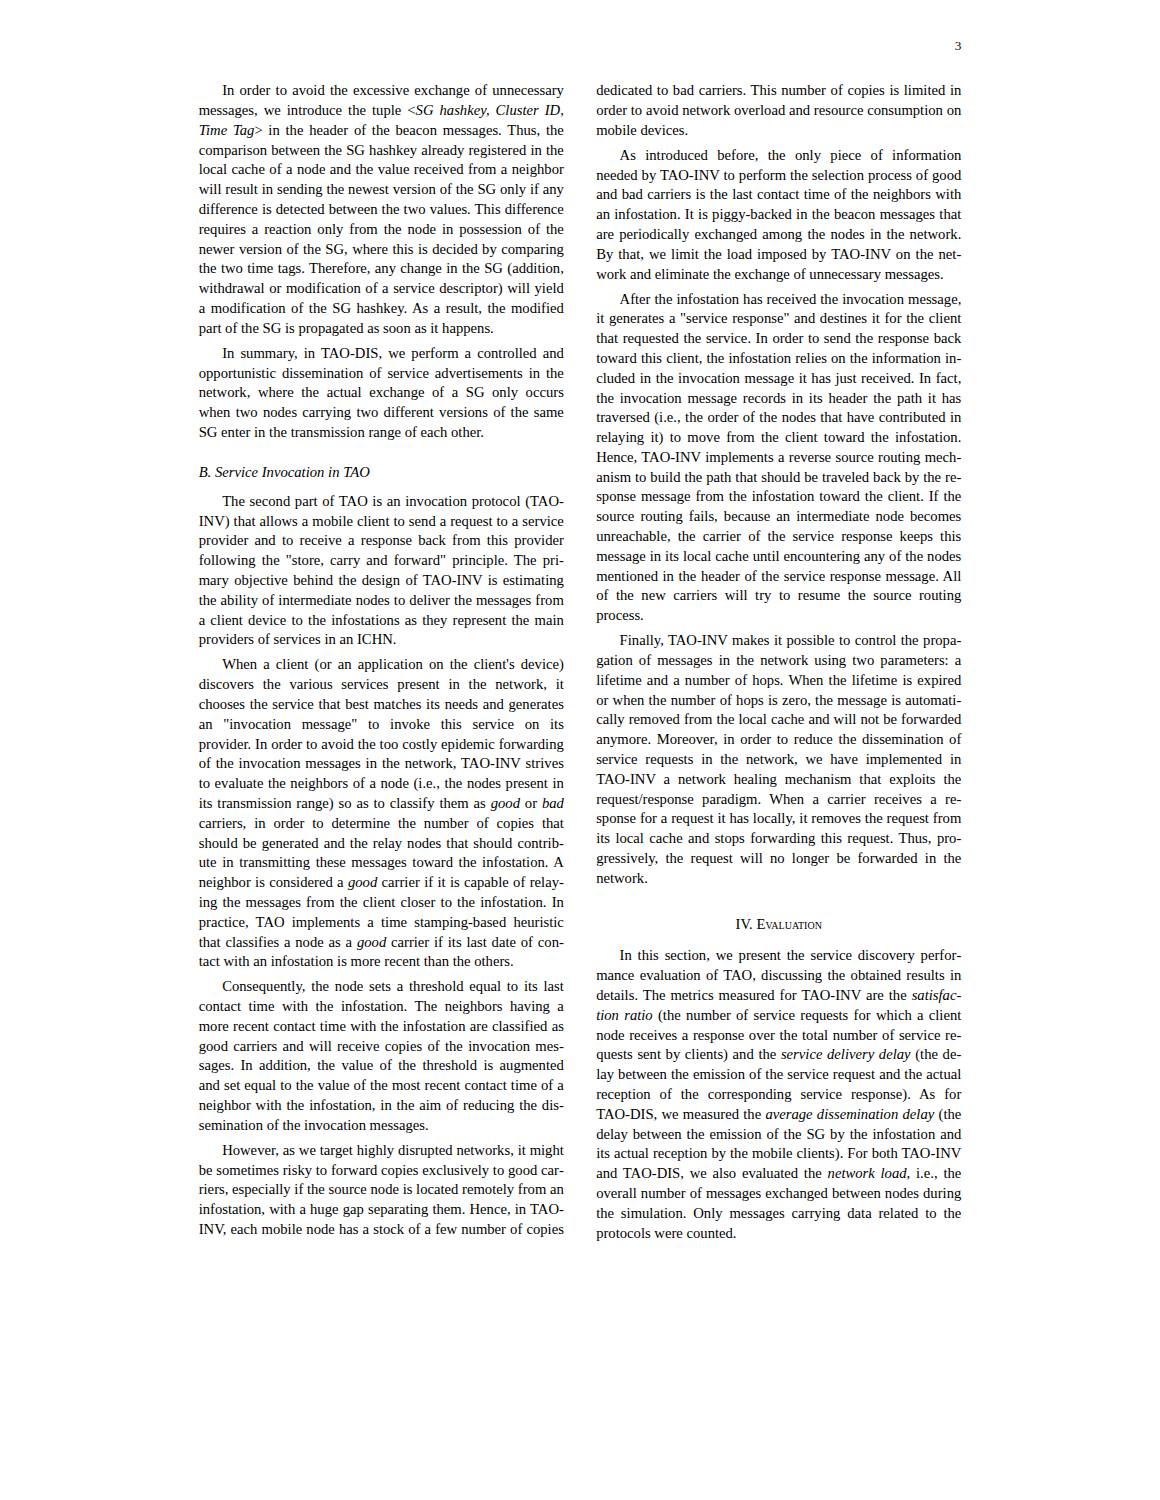3
In order to avoid the excessive exchange of unnecessary messages, we introduce the tuple <SG hashkey, Cluster ID, Time Tag> in the header of the beacon messages. Thus, the comparison between the SG hashkey already registered in the local cache of a node and the value received from a neighbor will result in sending the newest version of the SG only if any difference is detected between the two values. This difference requires a reaction only from the node in possession of the newer version of the SG, where this is decided by comparing the two time tags. Therefore, any change in the SG (addition, withdrawal or modification of a service descriptor) will yield a modification of the SG hashkey. As a result, the modified part of the SG is propagated as soon as it happens.
In summary, in TAO-DIS, we perform a controlled and opportunistic dissemination of service advertisements in the network, where the actual exchange of a SG only occurs when two nodes carrying two different versions of the same SG enter in the transmission range of each other.
B. Service Invocation in TAO
The second part of TAO is an invocation protocol (TAO-INV) that allows a mobile client to send a request to a service provider and to receive a response back from this provider following the "store, carry and forward" principle. The primary objective behind the design of TAO-INV is estimating the ability of intermediate nodes to deliver the messages from a client device to the infostations as they represent the main providers of services in an ICHN.
When a client (or an application on the client's device) discovers the various services present in the network, it chooses the service that best matches its needs and generates an "invocation message" to invoke this service on its provider. In order to avoid the too costly epidemic forwarding of the invocation messages in the network, TAO-INV strives to evaluate the neighbors of a node (i.e., the nodes present in its transmission range) so as to classify them as good or bad carriers, in order to determine the number of copies that should be generated and the relay nodes that should contribute in transmitting these messages toward the infostation. A neighbor is considered a good carrier if it is capable of relaying the messages from the client closer to the infostation. In practice, TAO implements a time stamping-based heuristic that classifies a node as a good carrier if its last date of contact with an infostation is more recent than the others.
Consequently, the node sets a threshold equal to its last contact time with the infostation. The neighbors having a more recent contact time with the infostation are classified as good carriers and will receive copies of the invocation messages. In addition, the value of the threshold is augmented and set equal to the value of the most recent contact time of a neighbor with the infostation, in the aim of reducing the dissemination of the invocation messages.
However, as we target highly disrupted networks, it might be sometimes risky to forward copies exclusively to good carriers, especially if the source node is located remotely from an infostation, with a huge gap separating them. Hence, in TAO-INV, each mobile node has a stock of a few number of copies dedicated to bad carriers. This number of copies is limited in order to avoid network overload and resource consumption on mobile devices.
As introduced before, the only piece of information needed by TAO-INV to perform the selection process of good and bad carriers is the last contact time of the neighbors with an infostation. It is piggy-backed in the beacon messages that are periodically exchanged among the nodes in the network. By that, we limit the load imposed by TAO-INV on the network and eliminate the exchange of unnecessary messages.
After the infostation has received the invocation message, it generates a "service response" and destines it for the client that requested the service. In order to send the response back toward this client, the infostation relies on the information included in the invocation message it has just received. In fact, the invocation message records in its header the path it has traversed (i.e., the order of the nodes that have contributed in relaying it) to move from the client toward the infostation. Hence, TAO-INV implements a reverse source routing mechanism to build the path that should be traveled back by the response message from the infostation toward the client. If the source routing fails, because an intermediate node becomes unreachable, the carrier of the service response keeps this message in its local cache until encountering any of the nodes mentioned in the header of the service response message. All of the new carriers will try to resume the source routing process.
Finally, TAO-INV makes it possible to control the propagation of messages in the network using two parameters: a lifetime and a number of hops. When the lifetime is expired or when the number of hops is zero, the message is automatically removed from the local cache and will not be forwarded anymore. Moreover, in order to reduce the dissemination of service requests in the network, we have implemented in TAO-INV a network healing mechanism that exploits the request/response paradigm. When a carrier receives a response for a request it has locally, it removes the request from its local cache and stops forwarding this request. Thus, progressively, the request will no longer be forwarded in the network.
IV. Evaluation
In this section, we present the service discovery performance evaluation of TAO, discussing the obtained results in details. The metrics measured for TAO-INV are the satisfaction ratio (the number of service requests for which a client node receives a response over the total number of service requests sent by clients) and the service delivery delay (the delay between the emission of the service request and the actual reception of the corresponding service response). As for TAO-DIS, we measured the average dissemination delay (the delay between the emission of the SG by the infostation and its actual reception by the mobile clients). For both TAO-INV and TAO-DIS, we also evaluated the network load, i.e., the overall number of messages exchanged between nodes during the simulation. Only messages carrying data related to the protocols were counted.